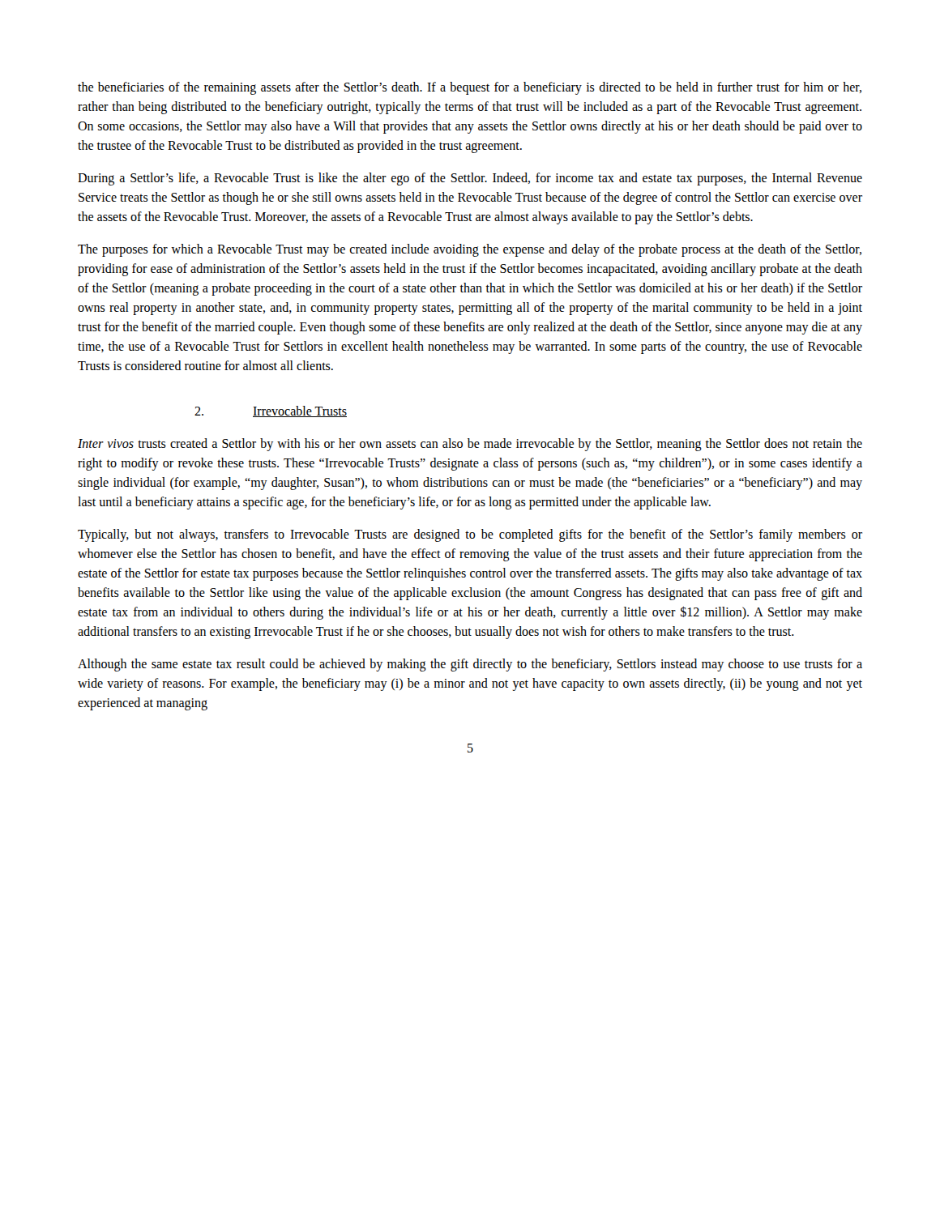the beneficiaries of the remaining assets after the Settlor’s death. If a bequest for a beneficiary is directed to be held in further trust for him or her, rather than being distributed to the beneficiary outright, typically the terms of that trust will be included as a part of the Revocable Trust agreement. On some occasions, the Settlor may also have a Will that provides that any assets the Settlor owns directly at his or her death should be paid over to the trustee of the Revocable Trust to be distributed as provided in the trust agreement.
During a Settlor’s life, a Revocable Trust is like the alter ego of the Settlor. Indeed, for income tax and estate tax purposes, the Internal Revenue Service treats the Settlor as though he or she still owns assets held in the Revocable Trust because of the degree of control the Settlor can exercise over the assets of the Revocable Trust. Moreover, the assets of a Revocable Trust are almost always available to pay the Settlor’s debts.
The purposes for which a Revocable Trust may be created include avoiding the expense and delay of the probate process at the death of the Settlor, providing for ease of administration of the Settlor’s assets held in the trust if the Settlor becomes incapacitated, avoiding ancillary probate at the death of the Settlor (meaning a probate proceeding in the court of a state other than that in which the Settlor was domiciled at his or her death) if the Settlor owns real property in another state, and, in community property states, permitting all of the property of the marital community to be held in a joint trust for the benefit of the married couple. Even though some of these benefits are only realized at the death of the Settlor, since anyone may die at any time, the use of a Revocable Trust for Settlors in excellent health nonetheless may be warranted. In some parts of the country, the use of Revocable Trusts is considered routine for almost all clients.
2. Irrevocable Trusts
Inter vivos trusts created a Settlor by with his or her own assets can also be made irrevocable by the Settlor, meaning the Settlor does not retain the right to modify or revoke these trusts. These “Irrevocable Trusts” designate a class of persons (such as, “my children”), or in some cases identify a single individual (for example, “my daughter, Susan”), to whom distributions can or must be made (the “beneficiaries” or a “beneficiary”) and may last until a beneficiary attains a specific age, for the beneficiary’s life, or for as long as permitted under the applicable law.
Typically, but not always, transfers to Irrevocable Trusts are designed to be completed gifts for the benefit of the Settlor’s family members or whomever else the Settlor has chosen to benefit, and have the effect of removing the value of the trust assets and their future appreciation from the estate of the Settlor for estate tax purposes because the Settlor relinquishes control over the transferred assets. The gifts may also take advantage of tax benefits available to the Settlor like using the value of the applicable exclusion (the amount Congress has designated that can pass free of gift and estate tax from an individual to others during the individual’s life or at his or her death, currently a little over $12 million). A Settlor may make additional transfers to an existing Irrevocable Trust if he or she chooses, but usually does not wish for others to make transfers to the trust.
Although the same estate tax result could be achieved by making the gift directly to the beneficiary, Settlors instead may choose to use trusts for a wide variety of reasons. For example, the beneficiary may (i) be a minor and not yet have capacity to own assets directly, (ii) be young and not yet experienced at managing
5